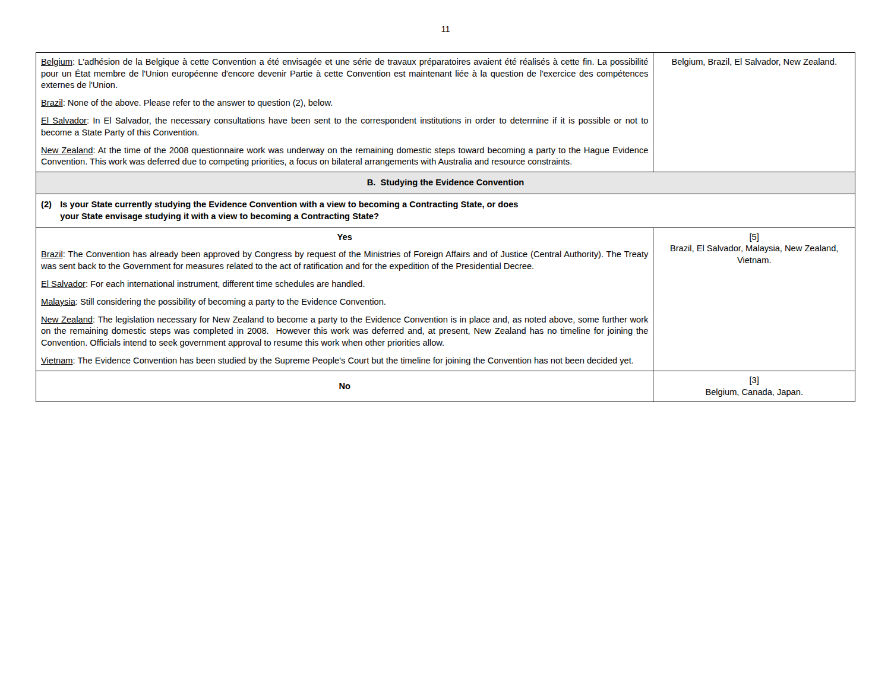11
| Belgium : L'adhésion de la Belgique à cette Convention a été envisagée et une série de travaux préparatoires avaient été réalisés à cette fin. La possibilité pour un État membre de l'Union européenne d'encore devenir Partie à cette Convention est maintenant liée à la question de l'exercice des compétences externes de l'Union. Brazil : None of the above. Please refer to the answer to question (2), below. El Salvador : In El Salvador, the necessary consultations have been sent to the correspondent institutions in order to determine if it is possible or not to become a State Party of this Convention. New Zealand : At the time of the 2008 questionnaire work was underway on the remaining domestic steps toward becoming a party to the Hague Evidence Convention. This work was deferred due to competing priorities, a focus on bilateral arrangements with Australia and resource constraints. | Belgium, Brazil, El Salvador, New Zealand. |
| B. Studying the Evidence Convention |
| (2) Is your State currently studying the Evidence Convention with a view to becoming a Contracting State, or does your State envisage studying it with a view to becoming a Contracting State? |
| Yes Brazil : The Convention has already been approved by Congress by request of the Ministries of Foreign Affairs and of Justice (Central Authority). The Treaty was sent back to the Government for measures related to the act of ratification and for the expedition of the Presidential Decree. El Salvador : For each international instrument, different time schedules are handled. Malaysia : Still considering the possibility of becoming a party to the Evidence Convention. New Zealand : The legislation necessary for New Zealand to become a party to the Evidence Convention is in place and, as noted above, some further work on the remaining domestic steps was completed in 2008. However this work was deferred and, at present, New Zealand has no timeline for joining the Convention. Officials intend to seek government approval to resume this work when other priorities allow. Vietnam : The Evidence Convention has been studied by the Supreme People's Court but the timeline for joining the Convention has not been decided yet. | [5] Brazil, El Salvador, Malaysia, New Zealand, Vietnam. |
| No | [3] Belgium, Canada, Japan. |